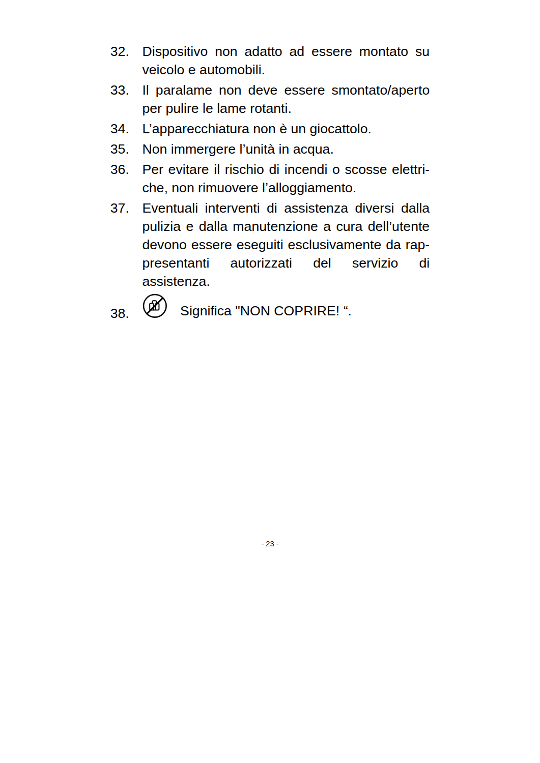32. Dispositivo non adatto ad essere montato su veicolo e automobili.
33. Il paralame non deve essere smontato/aperto per pulire le lame rotanti.
34. L’apparecchiatura non è un giocattolo.
35. Non immergere l’unità in acqua.
36. Per evitare il rischio di incendi o scosse elettriche, non rimuovere l’alloggiamento.
37. Eventuali interventi di assistenza diversi dalla pulizia e dalla manutenzione a cura dell’utente devono essere eseguiti esclusivamente da rappresentanti autorizzati del servizio di assistenza.
38. Significa "NON COPRIRE! “.
- 23 -